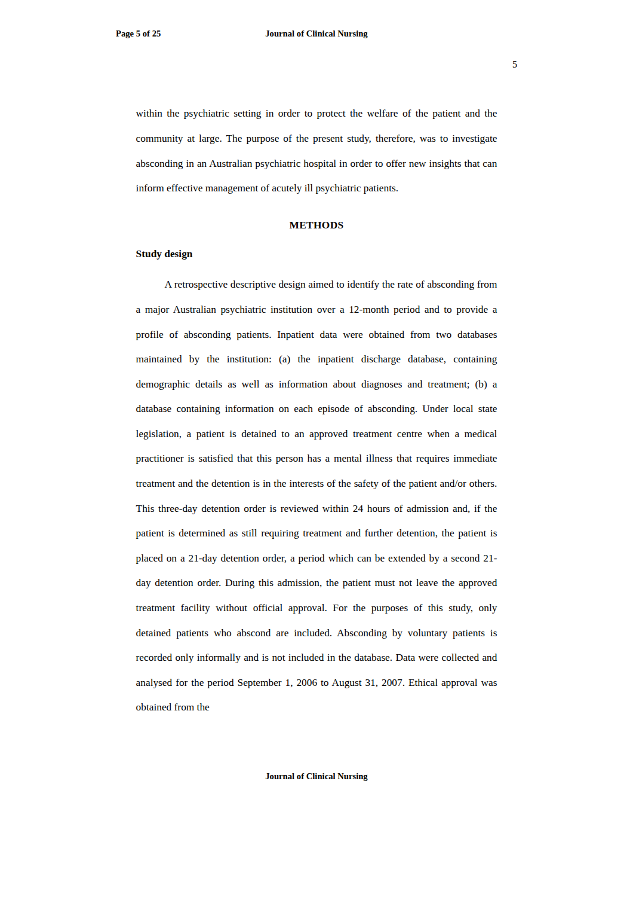Page 5 of 25 Journal of Clinical Nursing
5
within the psychiatric setting in order to protect the welfare of the patient and the community at large. The purpose of the present study, therefore, was to investigate absconding in an Australian psychiatric hospital in order to offer new insights that can inform effective management of acutely ill psychiatric patients.
METHODS
Study design
A retrospective descriptive design aimed to identify the rate of absconding from a major Australian psychiatric institution over a 12-month period and to provide a profile of absconding patients. Inpatient data were obtained from two databases maintained by the institution: (a) the inpatient discharge database, containing demographic details as well as information about diagnoses and treatment; (b) a database containing information on each episode of absconding. Under local state legislation, a patient is detained to an approved treatment centre when a medical practitioner is satisfied that this person has a mental illness that requires immediate treatment and the detention is in the interests of the safety of the patient and/or others. This three-day detention order is reviewed within 24 hours of admission and, if the patient is determined as still requiring treatment and further detention, the patient is placed on a 21-day detention order, a period which can be extended by a second 21-day detention order. During this admission, the patient must not leave the approved treatment facility without official approval. For the purposes of this study, only detained patients who abscond are included. Absconding by voluntary patients is recorded only informally and is not included in the database. Data were collected and analysed for the period September 1, 2006 to August 31, 2007. Ethical approval was obtained from the
Journal of Clinical Nursing